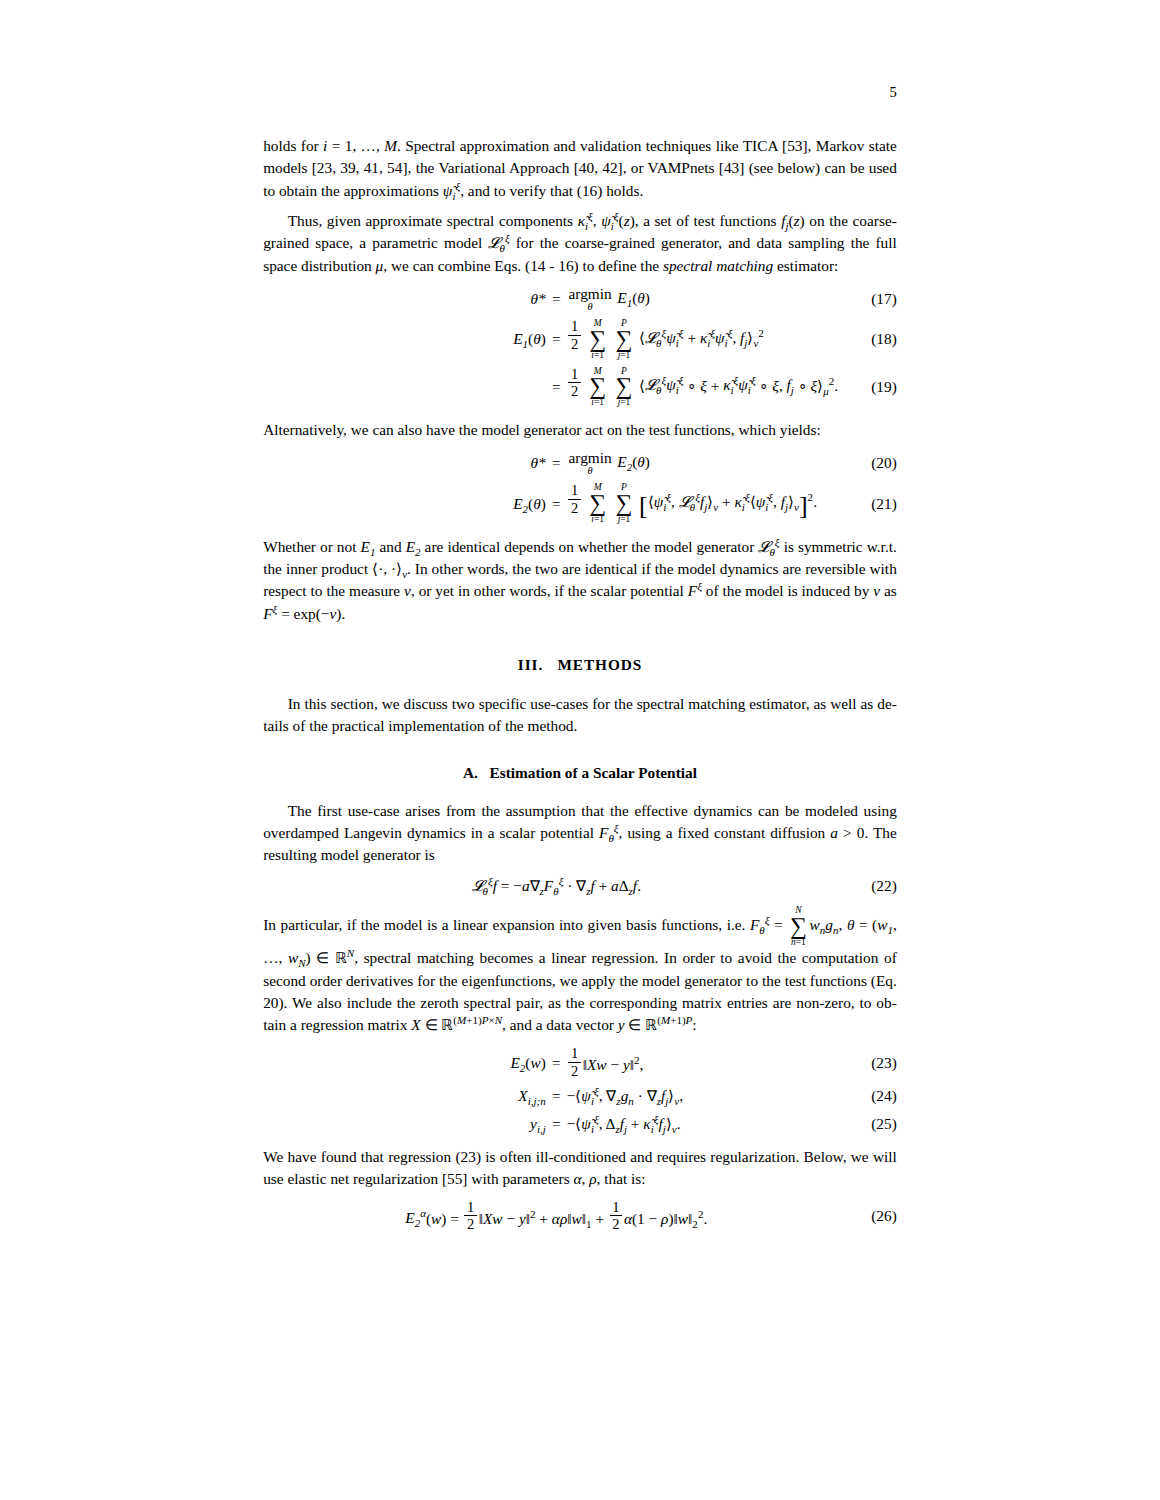5
holds for i = 1, …, M. Spectral approximation and validation techniques like TICA [53], Markov state models [23, 39, 41, 54], the Variational Approach [40, 42], or VAMPnets [43] (see below) can be used to obtain the approximations ψ̃iξ, and to verify that (16) holds.
Thus, given approximate spectral components κ̃iξ, ψ̃iξ(z), a set of test functions fj(z) on the coarse-grained space, a parametric model 𝓛θξ for the coarse-grained generator, and data sampling the full space distribution μ, we can combine Eqs. (14 - 16) to define the spectral matching estimator:
θ*
=
argmin θ E1(θ)
(17)
E1(θ)
=
12 M∑i=1 P∑j=1 ⟨𝓛θξ ψ̃iξ + κ̃iξ ψ̃iξ, fj⟩ν2
(18)
=
12 M∑i=1 P∑j=1 ⟨𝓛θξ ψ̃iξ ∘ ξ + κ̃iξ ψ̃iξ ∘ ξ, fj ∘ ξ⟩μ2.
(19)
Alternatively, we can also have the model generator act on the test functions, which yields:
θ*
=
argmin θ E2(θ)
(20)
E2(θ)
=
12 M∑i=1 P∑j=1 [⟨ψ̃iξ, 𝓛θξ fj⟩ν + κ̃iξ⟨ψ̃iξ, fj⟩ν] 2.
(21)
Whether or not E1 and E2 are identical depends on whether the model generator 𝓛θξ is symmetric w.r.t. the inner product ⟨·, ·⟩ν. In other words, the two are identical if the model dynamics are reversible with respect to the measure ν, or yet in other words, if the scalar potential Fξ of the model is induced by ν as Fξ = exp(−ν).
III. Methods
In this section, we discuss two specific use-cases for the spectral matching estimator, as well as details of the practical implementation of the method.
A. Estimation of a Scalar Potential
The first use-case arises from the assumption that the effective dynamics can be modeled using overdamped Langevin dynamics in a scalar potential Fθξ, using a fixed constant diffusion a > 0. The resulting model generator is
𝓛θξ f = −a∇zFθξ · ∇zf + a Δzf.
(22)
In particular, if the model is a linear expansion into given basis functions, i.e. Fθξ = N∑n=1 wngn, θ = (w1, …, wN) ∈ ℝN, spectral matching becomes a linear regression. In order to avoid the computation of second order derivatives for the eigenfunctions, we apply the model generator to the test functions (Eq. 20). We also include the zeroth spectral pair, as the corresponding matrix entries are non-zero, to obtain a regression matrix X ∈ ℝ(M+1)P×N, and a data vector y ∈ ℝ(M+1)P:
E2(w)
=
12‖Xw − y‖2,
(23)
Xi,j;n
=
−⟨ψ̃iξ, ∇zgn · ∇zfj⟩ν,
(24)
yi,j
=
−⟨ψ̃iξ, Δzfj + κ̃iξ fj⟩ν.
(25)
We have found that regression (23) is often ill-conditioned and requires regularization. Below, we will use elastic net regularization [55] with parameters α, ρ, that is:
E2α(w) = 12‖Xw − y‖2 + αρ‖w‖1 + 12 α(1 − ρ)‖w‖22.
(26)